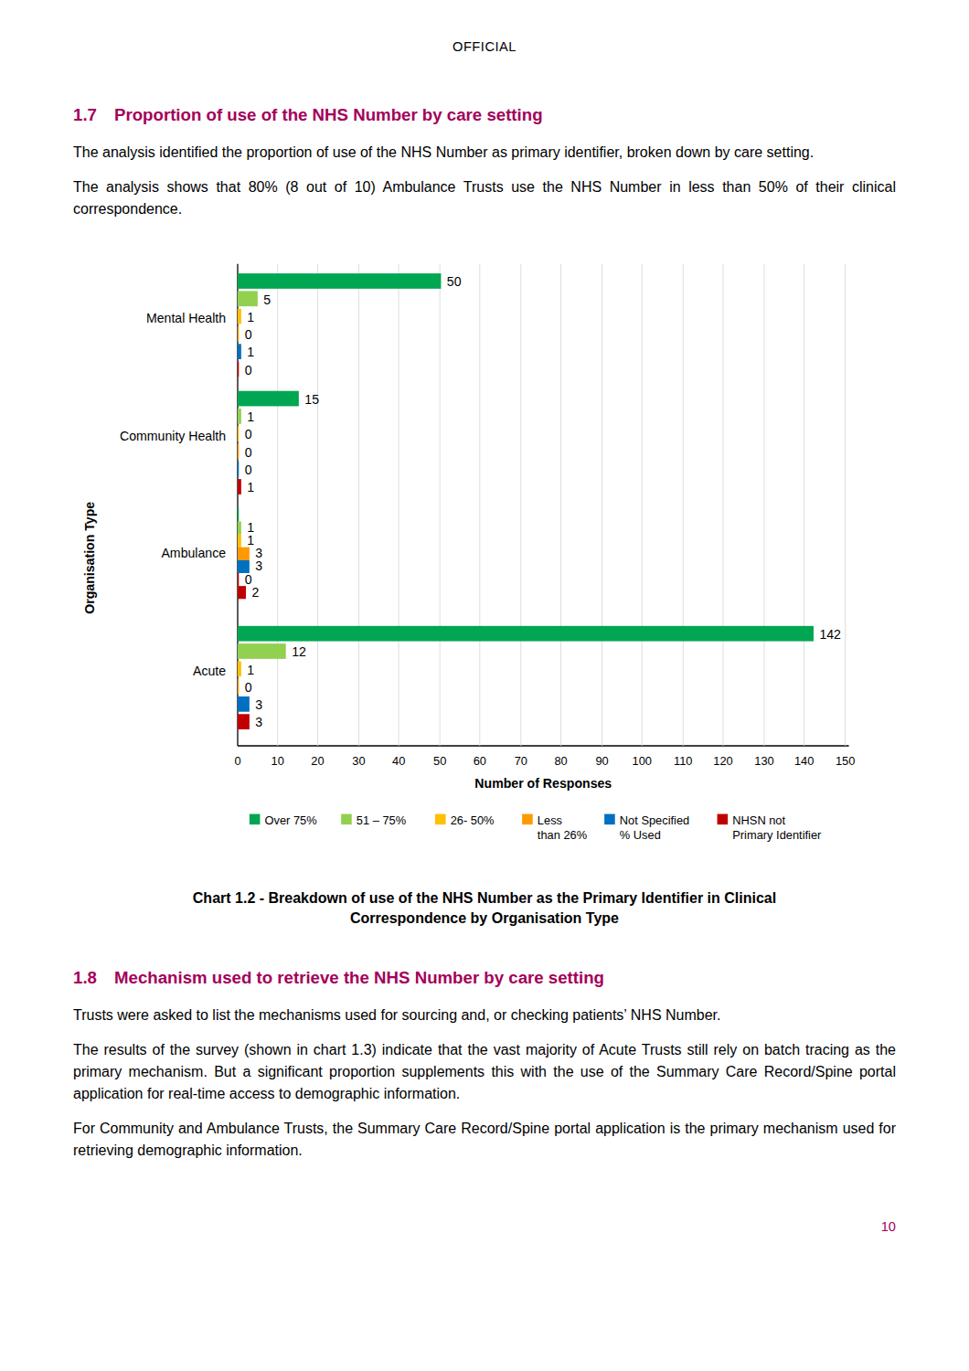OFFICIAL
1.7 Proportion of use of the NHS Number by care setting
The analysis identified the proportion of use of the NHS Number as primary identifier, broken down by care setting.
The analysis shows that 80% (8 out of 10) Ambulance Trusts use the NHS Number in less than 50% of their clinical correspondence.
Organisation Type Mental Health Community Health Ambulance Acute 50 5 1 0 1 0 15 1 0 0 0 1 1 1 3 3 0 2 142 12 1 0 3 3 0 10 20 30 40 50 60 70 80 90 100 110 120 130 140 150 Number of Responses Over 75% 51 – 75% 26- 50% Less than 26% Not Specified % Used NHSN not Primary Identifier
Chart 1.2 - Breakdown of use of the NHS Number as the Primary Identifier in Clinical Correspondence by Organisation Type
1.8 Mechanism used to retrieve the NHS Number by care setting
Trusts were asked to list the mechanisms used for sourcing and, or checking patients’ NHS Number.
The results of the survey (shown in chart 1.3) indicate that the vast majority of Acute Trusts still rely on batch tracing as the primary mechanism. But a significant proportion supplements this with the use of the Summary Care Record/Spine portal application for real-time access to demographic information.
For Community and Ambulance Trusts, the Summary Care Record/Spine portal application is the primary mechanism used for retrieving demographic information.
10